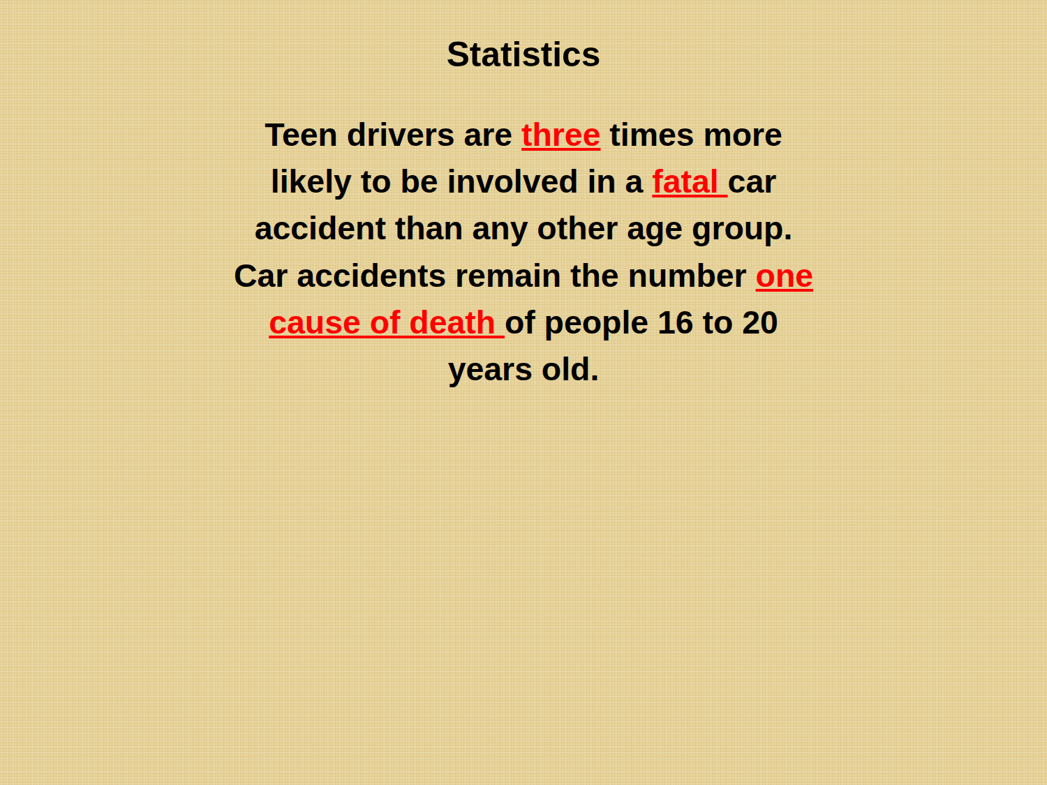Statistics
Teen drivers are three times more likely to be involved in a fatal car accident than any other age group. Car accidents remain the number one cause of death of people 16 to 20 years old.